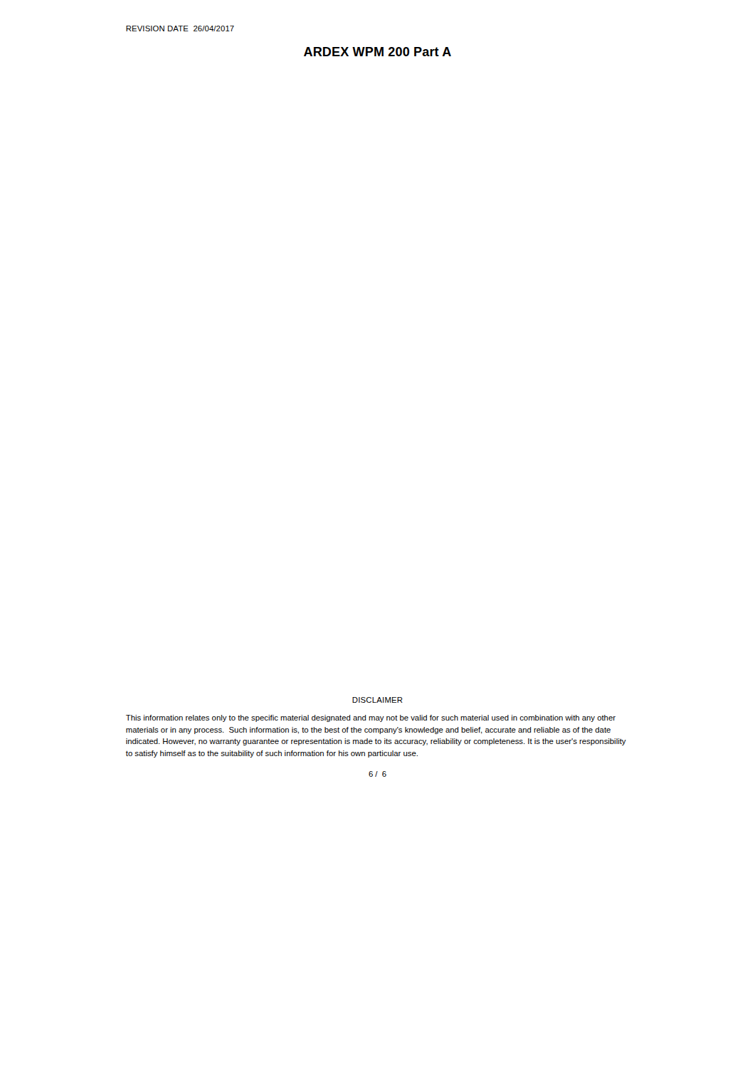REVISION DATE 26/04/2017
ARDEX WPM 200 Part A
DISCLAIMER
This information relates only to the specific material designated and may not be valid for such material used in combination with any other materials or in any process. Such information is, to the best of the company's knowledge and belief, accurate and reliable as of the date indicated. However, no warranty guarantee or representation is made to its accuracy, reliability or completeness. It is the user's responsibility to satisfy himself as to the suitability of such information for his own particular use.
6 / 6